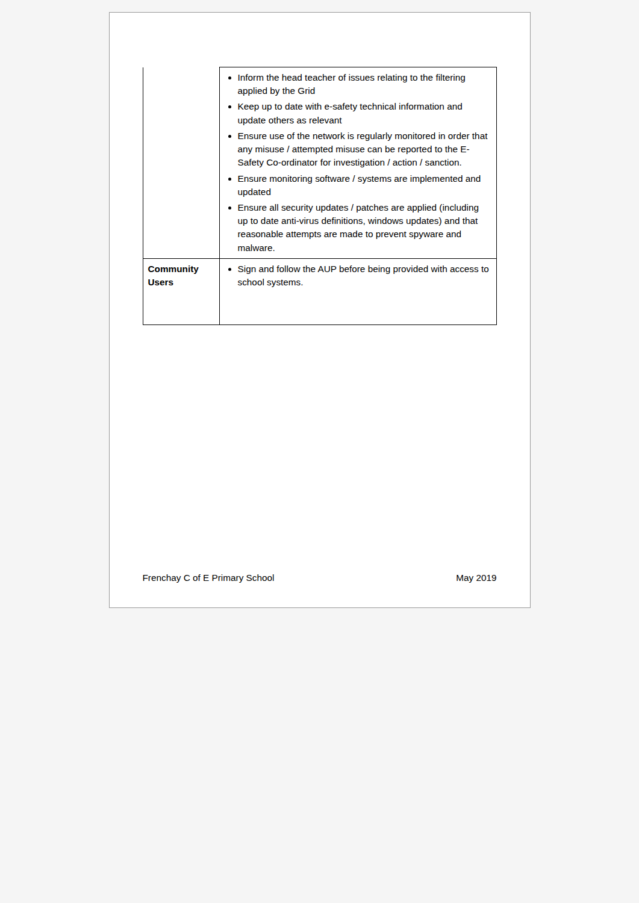| | Inform the head teacher of issues relating to the filtering applied by the Grid Keep up to date with e-safety technical information and update others as relevant Ensure use of the network is regularly monitored in order that any misuse / attempted misuse can be reported to the E-Safety Co-ordinator for investigation / action / sanction. Ensure monitoring software / systems are implemented and updated Ensure all security updates / patches are applied (including up to date anti-virus definitions, windows updates) and that reasonable attempts are made to prevent spyware and malware. |
| Community Users | Sign and follow the AUP before being provided with access to school systems. |
Frenchay C of E Primary School May 2019